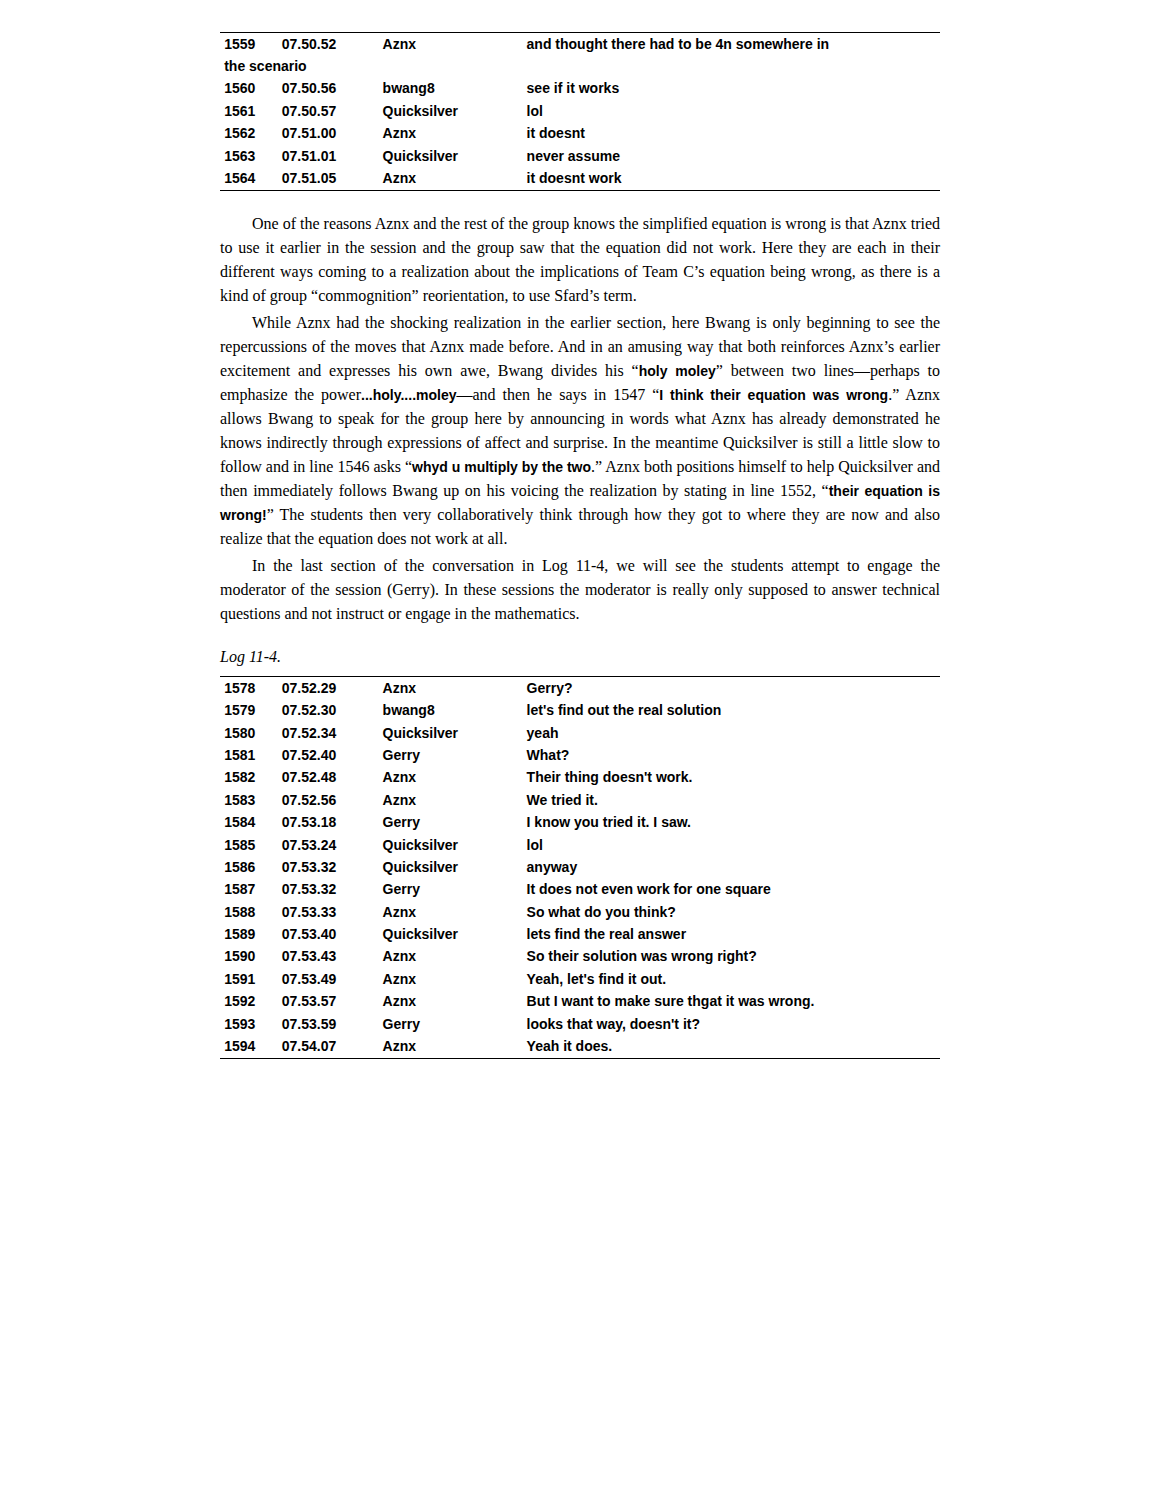| 1559 | 07.50.52 | Aznx | and thought there had to be 4n somewhere in |
| the scenario |
| 1560 | 07.50.56 | bwang8 | see if it works |
| 1561 | 07.50.57 | Quicksilver | lol |
| 1562 | 07.51.00 | Aznx | it doesnt |
| 1563 | 07.51.01 | Quicksilver | never assume |
| 1564 | 07.51.05 | Aznx | it doesnt work |
One of the reasons Aznx and the rest of the group knows the simplified equation is wrong is that Aznx tried to use it earlier in the session and the group saw that the equation did not work. Here they are each in their different ways coming to a realization about the implications of Team C’s equation being wrong, as there is a kind of group “commognition” reorientation, to use Sfard’s term.
While Aznx had the shocking realization in the earlier section, here Bwang is only beginning to see the repercussions of the moves that Aznx made before. And in an amusing way that both reinforces Aznx’s earlier excitement and expresses his own awe, Bwang divides his “holy moley” between two lines—perhaps to emphasize the power...holy....moley—and then he says in 1547 “I think their equation was wrong.” Aznx allows Bwang to speak for the group here by announcing in words what Aznx has already demonstrated he knows indirectly through expressions of affect and surprise. In the meantime Quicksilver is still a little slow to follow and in line 1546 asks “whyd u multiply by the two.” Aznx both positions himself to help Quicksilver and then immediately follows Bwang up on his voicing the realization by stating in line 1552, “their equation is wrong!” The students then very collaboratively think through how they got to where they are now and also realize that the equation does not work at all.
In the last section of the conversation in Log 11-4, we will see the students attempt to engage the moderator of the session (Gerry). In these sessions the moderator is really only supposed to answer technical questions and not instruct or engage in the mathematics.
Log 11-4.
| 1578 | 07.52.29 | Aznx | Gerry? |
| 1579 | 07.52.30 | bwang8 | let's find out the real solution |
| 1580 | 07.52.34 | Quicksilver | yeah |
| 1581 | 07.52.40 | Gerry | What? |
| 1582 | 07.52.48 | Aznx | Their thing doesn't work. |
| 1583 | 07.52.56 | Aznx | We tried it. |
| 1584 | 07.53.18 | Gerry | I know you tried it. I saw. |
| 1585 | 07.53.24 | Quicksilver | lol |
| 1586 | 07.53.32 | Quicksilver | anyway |
| 1587 | 07.53.32 | Gerry | It does not even work for one square |
| 1588 | 07.53.33 | Aznx | So what do you think? |
| 1589 | 07.53.40 | Quicksilver | lets find the real answer |
| 1590 | 07.53.43 | Aznx | So their solution was wrong right? |
| 1591 | 07.53.49 | Aznx | Yeah, let's find it out. |
| 1592 | 07.53.57 | Aznx | But I want to make sure thgat it was wrong. |
| 1593 | 07.53.59 | Gerry | looks that way, doesn't it? |
| 1594 | 07.54.07 | Aznx | Yeah it does. |